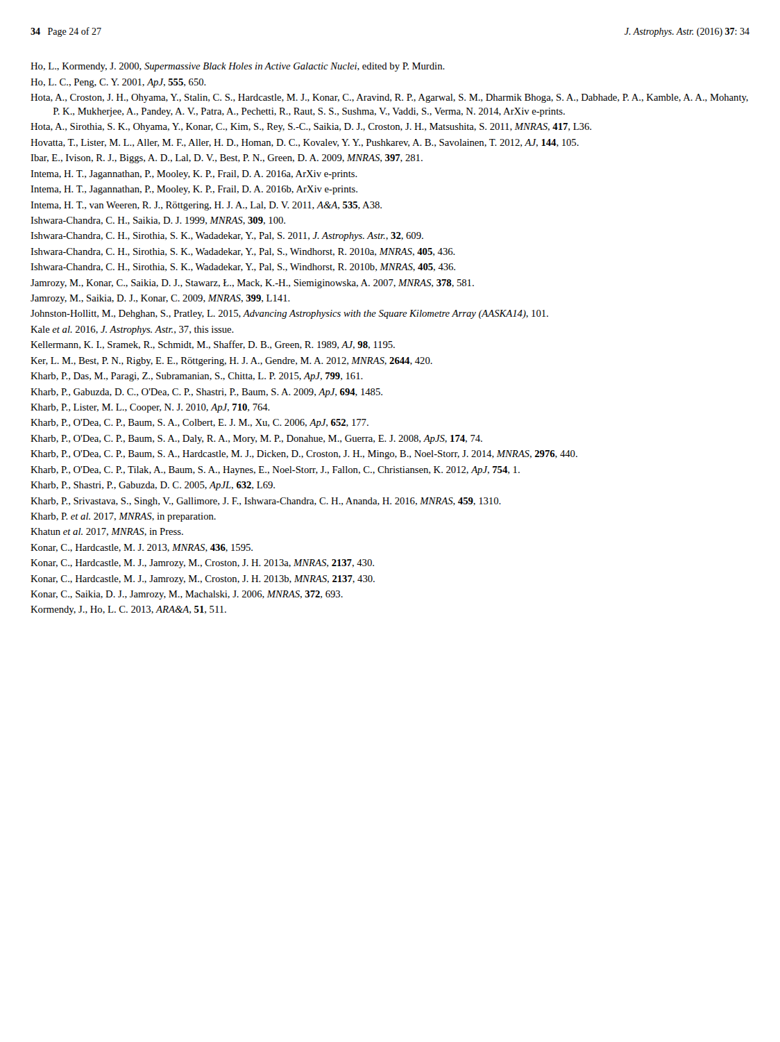34 Page 24 of 27
J. Astrophys. Astr. (2016) 37: 34
Ho, L., Kormendy, J. 2000, Supermassive Black Holes in Active Galactic Nuclei, edited by P. Murdin.
Ho, L. C., Peng, C. Y. 2001, ApJ, 555, 650.
Hota, A., Croston, J. H., Ohyama, Y., Stalin, C. S., Hardcastle, M. J., Konar, C., Aravind, R. P., Agarwal, S. M., Dharmik Bhoga, S. A., Dabhade, P. A., Kamble, A. A., Mohanty, P. K., Mukherjee, A., Pandey, A. V., Patra, A., Pechetti, R., Raut, S. S., Sushma, V., Vaddi, S., Verma, N. 2014, ArXiv e-prints.
Hota, A., Sirothia, S. K., Ohyama, Y., Konar, C., Kim, S., Rey, S.-C., Saikia, D. J., Croston, J. H., Matsushita, S. 2011, MNRAS, 417, L36.
Hovatta, T., Lister, M. L., Aller, M. F., Aller, H. D., Homan, D. C., Kovalev, Y. Y., Pushkarev, A. B., Savolainen, T. 2012, AJ, 144, 105.
Ibar, E., Ivison, R. J., Biggs, A. D., Lal, D. V., Best, P. N., Green, D. A. 2009, MNRAS, 397, 281.
Intema, H. T., Jagannathan, P., Mooley, K. P., Frail, D. A. 2016a, ArXiv e-prints.
Intema, H. T., Jagannathan, P., Mooley, K. P., Frail, D. A. 2016b, ArXiv e-prints.
Intema, H. T., van Weeren, R. J., Röttgering, H. J. A., Lal, D. V. 2011, A&A, 535, A38.
Ishwara-Chandra, C. H., Saikia, D. J. 1999, MNRAS, 309, 100.
Ishwara-Chandra, C. H., Sirothia, S. K., Wadadekar, Y., Pal, S. 2011, J. Astrophys. Astr., 32, 609.
Ishwara-Chandra, C. H., Sirothia, S. K., Wadadekar, Y., Pal, S., Windhorst, R. 2010a, MNRAS, 405, 436.
Ishwara-Chandra, C. H., Sirothia, S. K., Wadadekar, Y., Pal, S., Windhorst, R. 2010b, MNRAS, 405, 436.
Jamrozy, M., Konar, C., Saikia, D. J., Stawarz, Ł., Mack, K.-H., Siemiginowska, A. 2007, MNRAS, 378, 581.
Jamrozy, M., Saikia, D. J., Konar, C. 2009, MNRAS, 399, L141.
Johnston-Hollitt, M., Dehghan, S., Pratley, L. 2015, Advancing Astrophysics with the Square Kilometre Array (AASKA14), 101.
Kale et al. 2016, J. Astrophys. Astr., 37, this issue.
Kellermann, K. I., Sramek, R., Schmidt, M., Shaffer, D. B., Green, R. 1989, AJ, 98, 1195.
Ker, L. M., Best, P. N., Rigby, E. E., Röttgering, H. J. A., Gendre, M. A. 2012, MNRAS, 2644, 420.
Kharb, P., Das, M., Paragi, Z., Subramanian, S., Chitta, L. P. 2015, ApJ, 799, 161.
Kharb, P., Gabuzda, D. C., O'Dea, C. P., Shastri, P., Baum, S. A. 2009, ApJ, 694, 1485.
Kharb, P., Lister, M. L., Cooper, N. J. 2010, ApJ, 710, 764.
Kharb, P., O'Dea, C. P., Baum, S. A., Colbert, E. J. M., Xu, C. 2006, ApJ, 652, 177.
Kharb, P., O'Dea, C. P., Baum, S. A., Daly, R. A., Mory, M. P., Donahue, M., Guerra, E. J. 2008, ApJS, 174, 74.
Kharb, P., O'Dea, C. P., Baum, S. A., Hardcastle, M. J., Dicken, D., Croston, J. H., Mingo, B., Noel-Storr, J. 2014, MNRAS, 2976, 440.
Kharb, P., O'Dea, C. P., Tilak, A., Baum, S. A., Haynes, E., Noel-Storr, J., Fallon, C., Christiansen, K. 2012, ApJ, 754, 1.
Kharb, P., Shastri, P., Gabuzda, D. C. 2005, ApJL, 632, L69.
Kharb, P., Srivastava, S., Singh, V., Gallimore, J. F., Ishwara-Chandra, C. H., Ananda, H. 2016, MNRAS, 459, 1310.
Kharb, P. et al. 2017, MNRAS, in preparation.
Khatun et al. 2017, MNRAS, in Press.
Konar, C., Hardcastle, M. J. 2013, MNRAS, 436, 1595.
Konar, C., Hardcastle, M. J., Jamrozy, M., Croston, J. H. 2013a, MNRAS, 2137, 430.
Konar, C., Hardcastle, M. J., Jamrozy, M., Croston, J. H. 2013b, MNRAS, 2137, 430.
Konar, C., Saikia, D. J., Jamrozy, M., Machalski, J. 2006, MNRAS, 372, 693.
Kormendy, J., Ho, L. C. 2013, ARA&A, 51, 511.